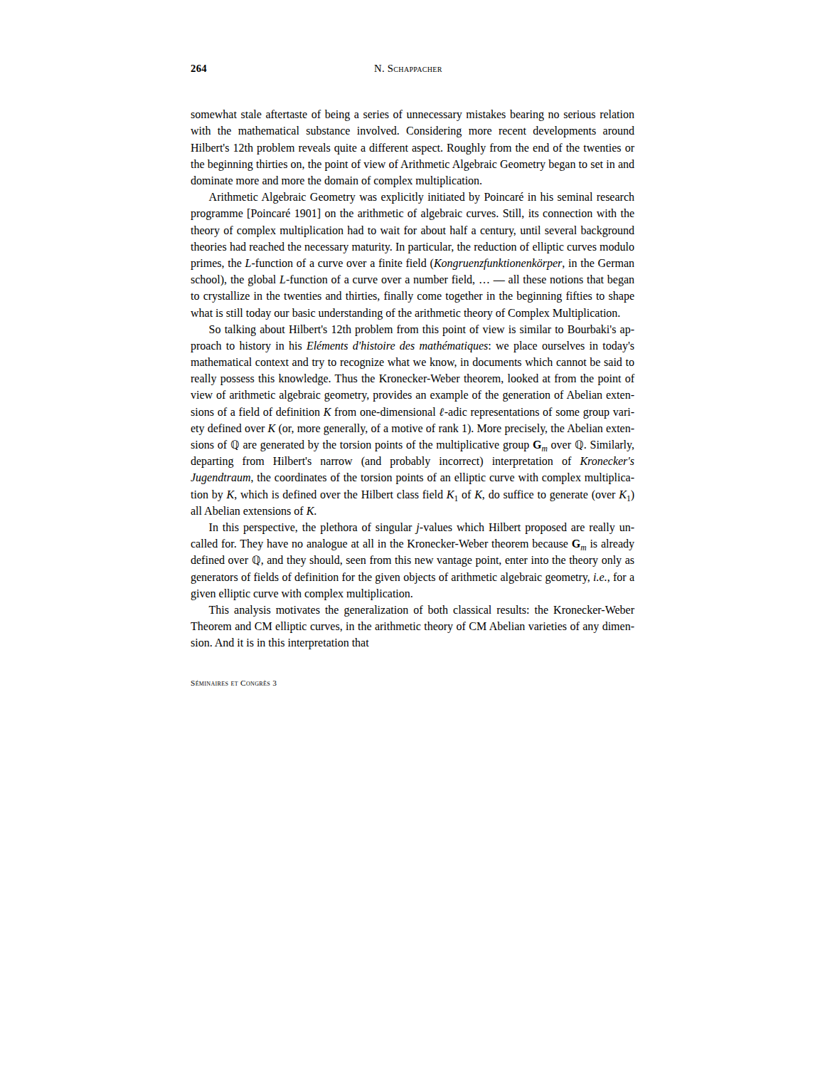264 N. Schappacher
somewhat stale aftertaste of being a series of unnecessary mistakes bearing no serious relation with the mathematical substance involved. Considering more recent developments around Hilbert's 12th problem reveals quite a different aspect. Roughly from the end of the twenties or the beginning thirties on, the point of view of Arithmetic Algebraic Geometry began to set in and dominate more and more the domain of complex multiplication.
Arithmetic Algebraic Geometry was explicitly initiated by Poincaré in his seminal research programme [Poincaré 1901] on the arithmetic of algebraic curves. Still, its connection with the theory of complex multiplication had to wait for about half a century, until several background theories had reached the necessary maturity. In particular, the reduction of elliptic curves modulo primes, the L-function of a curve over a finite field (Kongruenzfunktionenkörper, in the German school), the global L-function of a curve over a number field, … — all these notions that began to crystallize in the twenties and thirties, finally come together in the beginning fifties to shape what is still today our basic understanding of the arithmetic theory of Complex Multiplication.
So talking about Hilbert's 12th problem from this point of view is similar to Bourbaki's approach to history in his Eléments d'histoire des mathématiques: we place ourselves in today's mathematical context and try to recognize what we know, in documents which cannot be said to really possess this knowledge. Thus the Kronecker-Weber theorem, looked at from the point of view of arithmetic algebraic geometry, provides an example of the generation of Abelian extensions of a field of definition K from one-dimensional ℓ-adic representations of some group variety defined over K (or, more generally, of a motive of rank 1). More precisely, the Abelian extensions of ℚ are generated by the torsion points of the multiplicative group Gm over ℚ. Similarly, departing from Hilbert's narrow (and probably incorrect) interpretation of Kronecker's Jugendtraum, the coordinates of the torsion points of an elliptic curve with complex multiplication by K, which is defined over the Hilbert class field K1 of K, do suffice to generate (over K1) all Abelian extensions of K.
In this perspective, the plethora of singular j-values which Hilbert proposed are really uncalled for. They have no analogue at all in the Kronecker-Weber theorem because Gm is already defined over ℚ, and they should, seen from this new vantage point, enter into the theory only as generators of fields of definition for the given objects of arithmetic algebraic geometry, i.e., for a given elliptic curve with complex multiplication.
This analysis motivates the generalization of both classical results: the Kronecker-Weber Theorem and CM elliptic curves, in the arithmetic theory of CM Abelian varieties of any dimension. And it is in this interpretation that
Séminaires et Congrès 3